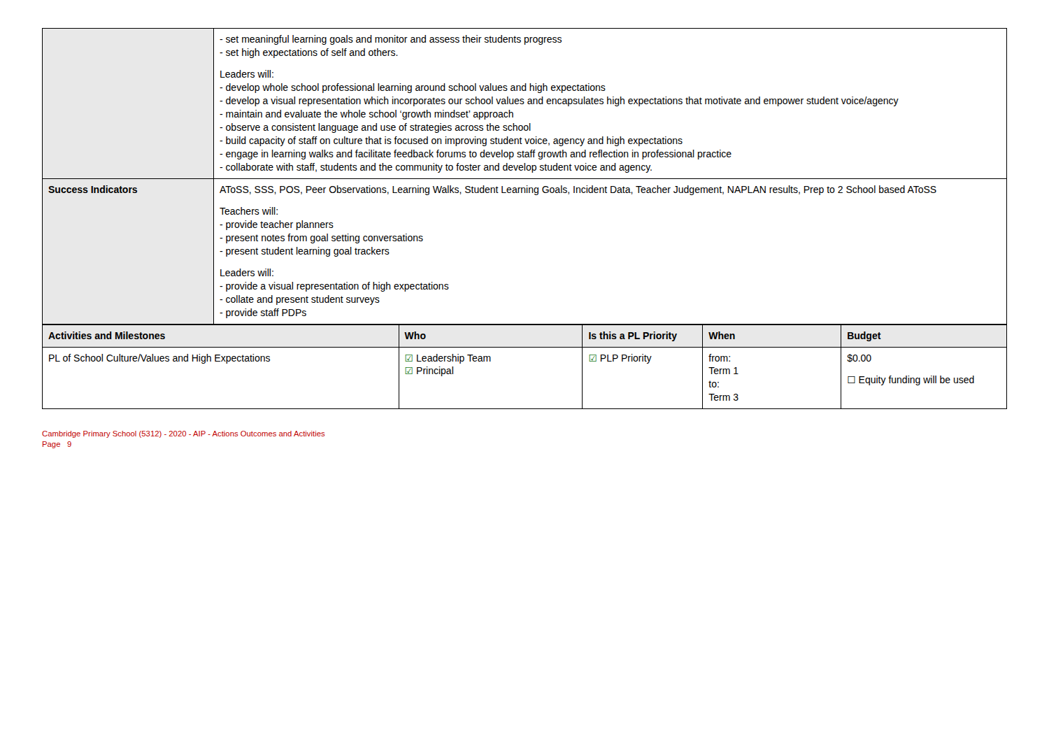| | - set meaningful learning goals and monitor and assess their students progress - set high expectations of self and others. Leaders will: - develop whole school professional learning around school values and high expectations - develop a visual representation which incorporates our school values and encapsulates high expectations that motivate and empower student voice/agency - maintain and evaluate the whole school ‘growth mindset’ approach - observe a consistent language and use of strategies across the school - build capacity of staff on culture that is focused on improving student voice, agency and high expectations - engage in learning walks and facilitate feedback forums to develop staff growth and reflection in professional practice - collaborate with staff, students and the community to foster and develop student voice and agency. |
| Success Indicators | AToSS, SSS, POS, Peer Observations, Learning Walks, Student Learning Goals, Incident Data, Teacher Judgement, NAPLAN results, Prep to 2 School based AToSS Teachers will: - provide teacher planners - present notes from goal setting conversations - present student learning goal trackers Leaders will: - provide a visual representation of high expectations - collate and present student surveys - provide staff PDPs |
| Activities and Milestones | Who | Is this a PL Priority | When | Budget |
| PL of School Culture/Values and High Expectations | ☑ Leadership Team ☑ Principal | ☑ PLP Priority | from: Term 1 to: Term 3 | $0.00 ☐ Equity funding will be used |
Cambridge Primary School (5312) - 2020 - AIP - Actions Outcomes and Activities
Page 9